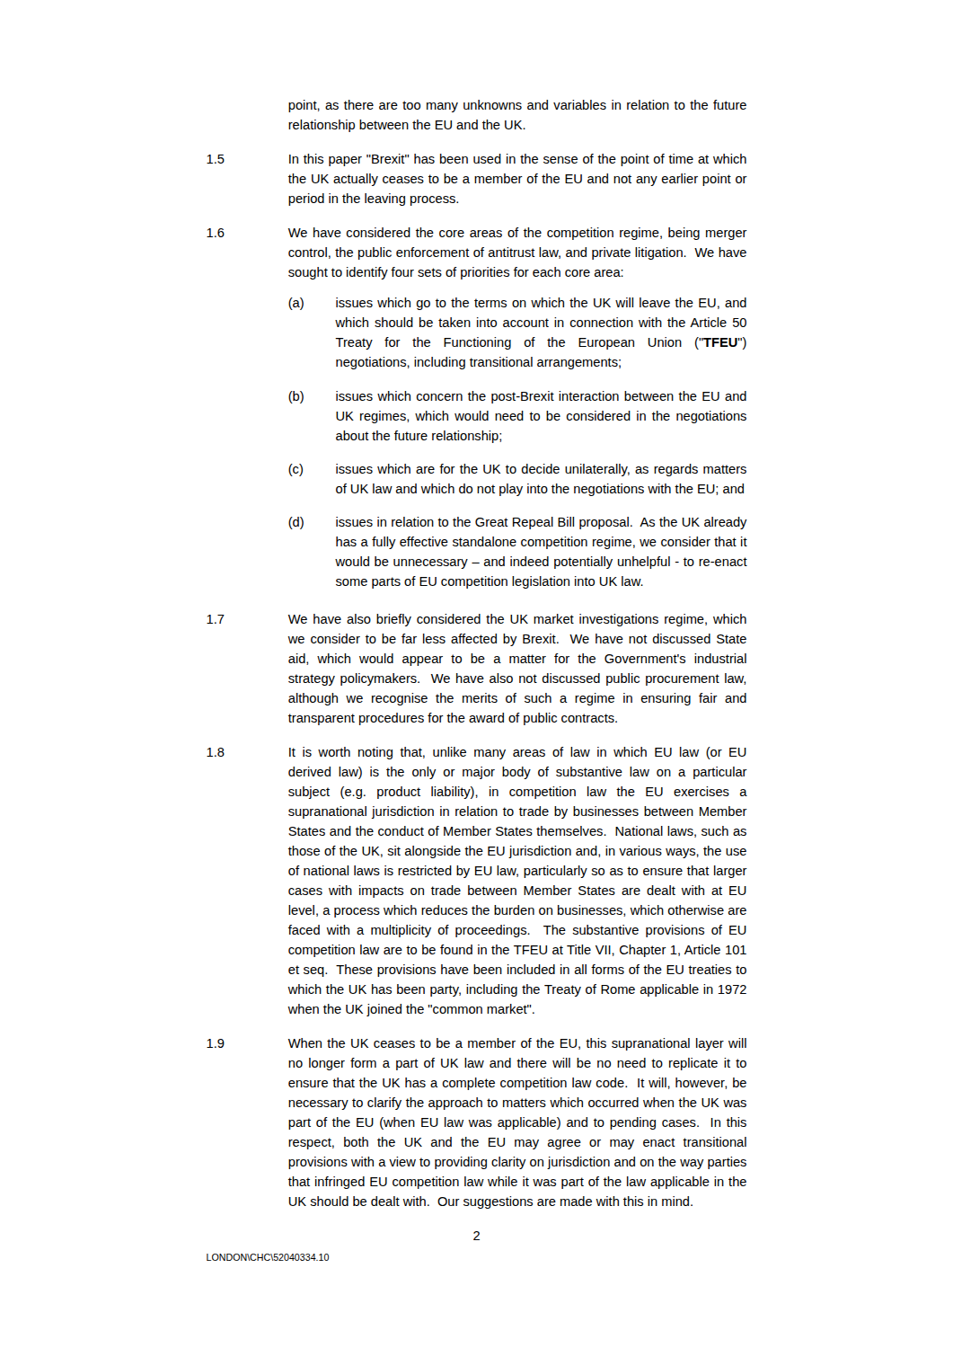point, as there are too many unknowns and variables in relation to the future relationship between the EU and the UK.
1.5
In this paper "Brexit" has been used in the sense of the point of time at which the UK actually ceases to be a member of the EU and not any earlier point or period in the leaving process.
1.6
We have considered the core areas of the competition regime, being merger control, the public enforcement of antitrust law, and private litigation. We have sought to identify four sets of priorities for each core area:
(a) issues which go to the terms on which the UK will leave the EU, and which should be taken into account in connection with the Article 50 Treaty for the Functioning of the European Union ("TFEU") negotiations, including transitional arrangements;
(b) issues which concern the post-Brexit interaction between the EU and UK regimes, which would need to be considered in the negotiations about the future relationship;
(c) issues which are for the UK to decide unilaterally, as regards matters of UK law and which do not play into the negotiations with the EU; and
(d) issues in relation to the Great Repeal Bill proposal. As the UK already has a fully effective standalone competition regime, we consider that it would be unnecessary – and indeed potentially unhelpful - to re-enact some parts of EU competition legislation into UK law.
1.7
We have also briefly considered the UK market investigations regime, which we consider to be far less affected by Brexit. We have not discussed State aid, which would appear to be a matter for the Government's industrial strategy policymakers. We have also not discussed public procurement law, although we recognise the merits of such a regime in ensuring fair and transparent procedures for the award of public contracts.
1.8
It is worth noting that, unlike many areas of law in which EU law (or EU derived law) is the only or major body of substantive law on a particular subject (e.g. product liability), in competition law the EU exercises a supranational jurisdiction in relation to trade by businesses between Member States and the conduct of Member States themselves. National laws, such as those of the UK, sit alongside the EU jurisdiction and, in various ways, the use of national laws is restricted by EU law, particularly so as to ensure that larger cases with impacts on trade between Member States are dealt with at EU level, a process which reduces the burden on businesses, which otherwise are faced with a multiplicity of proceedings. The substantive provisions of EU competition law are to be found in the TFEU at Title VII, Chapter 1, Article 101 et seq. These provisions have been included in all forms of the EU treaties to which the UK has been party, including the Treaty of Rome applicable in 1972 when the UK joined the "common market".
1.9
When the UK ceases to be a member of the EU, this supranational layer will no longer form a part of UK law and there will be no need to replicate it to ensure that the UK has a complete competition law code. It will, however, be necessary to clarify the approach to matters which occurred when the UK was part of the EU (when EU law was applicable) and to pending cases. In this respect, both the UK and the EU may agree or may enact transitional provisions with a view to providing clarity on jurisdiction and on the way parties that infringed EU competition law while it was part of the law applicable in the UK should be dealt with. Our suggestions are made with this in mind.
2
LONDON\CHC\52040334.10